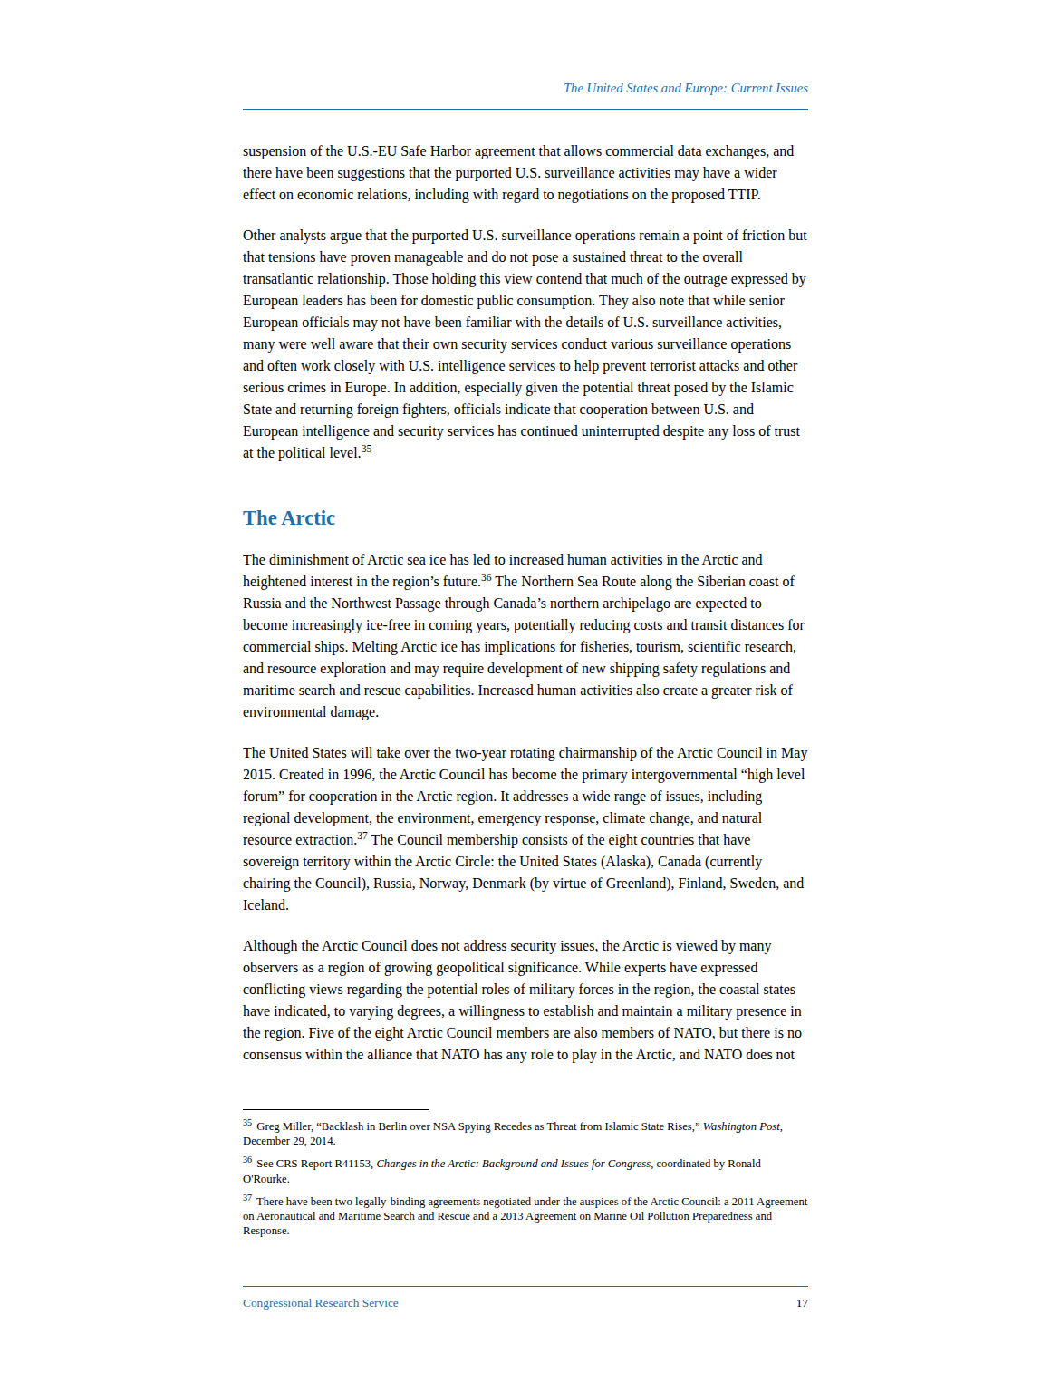The United States and Europe: Current Issues
suspension of the U.S.-EU Safe Harbor agreement that allows commercial data exchanges, and there have been suggestions that the purported U.S. surveillance activities may have a wider effect on economic relations, including with regard to negotiations on the proposed TTIP.
Other analysts argue that the purported U.S. surveillance operations remain a point of friction but that tensions have proven manageable and do not pose a sustained threat to the overall transatlantic relationship. Those holding this view contend that much of the outrage expressed by European leaders has been for domestic public consumption. They also note that while senior European officials may not have been familiar with the details of U.S. surveillance activities, many were well aware that their own security services conduct various surveillance operations and often work closely with U.S. intelligence services to help prevent terrorist attacks and other serious crimes in Europe. In addition, especially given the potential threat posed by the Islamic State and returning foreign fighters, officials indicate that cooperation between U.S. and European intelligence and security services has continued uninterrupted despite any loss of trust at the political level.35
The Arctic
The diminishment of Arctic sea ice has led to increased human activities in the Arctic and heightened interest in the region’s future.36 The Northern Sea Route along the Siberian coast of Russia and the Northwest Passage through Canada’s northern archipelago are expected to become increasingly ice-free in coming years, potentially reducing costs and transit distances for commercial ships. Melting Arctic ice has implications for fisheries, tourism, scientific research, and resource exploration and may require development of new shipping safety regulations and maritime search and rescue capabilities. Increased human activities also create a greater risk of environmental damage.
The United States will take over the two-year rotating chairmanship of the Arctic Council in May 2015. Created in 1996, the Arctic Council has become the primary intergovernmental “high level forum” for cooperation in the Arctic region. It addresses a wide range of issues, including regional development, the environment, emergency response, climate change, and natural resource extraction.37 The Council membership consists of the eight countries that have sovereign territory within the Arctic Circle: the United States (Alaska), Canada (currently chairing the Council), Russia, Norway, Denmark (by virtue of Greenland), Finland, Sweden, and Iceland.
Although the Arctic Council does not address security issues, the Arctic is viewed by many observers as a region of growing geopolitical significance. While experts have expressed conflicting views regarding the potential roles of military forces in the region, the coastal states have indicated, to varying degrees, a willingness to establish and maintain a military presence in the region. Five of the eight Arctic Council members are also members of NATO, but there is no consensus within the alliance that NATO has any role to play in the Arctic, and NATO does not
35 Greg Miller, “Backlash in Berlin over NSA Spying Recedes as Threat from Islamic State Rises,” Washington Post, December 29, 2014.
36 See CRS Report R41153, Changes in the Arctic: Background and Issues for Congress, coordinated by Ronald O'Rourke.
37 There have been two legally-binding agreements negotiated under the auspices of the Arctic Council: a 2011 Agreement on Aeronautical and Maritime Search and Rescue and a 2013 Agreement on Marine Oil Pollution Preparedness and Response.
Congressional Research Service 17